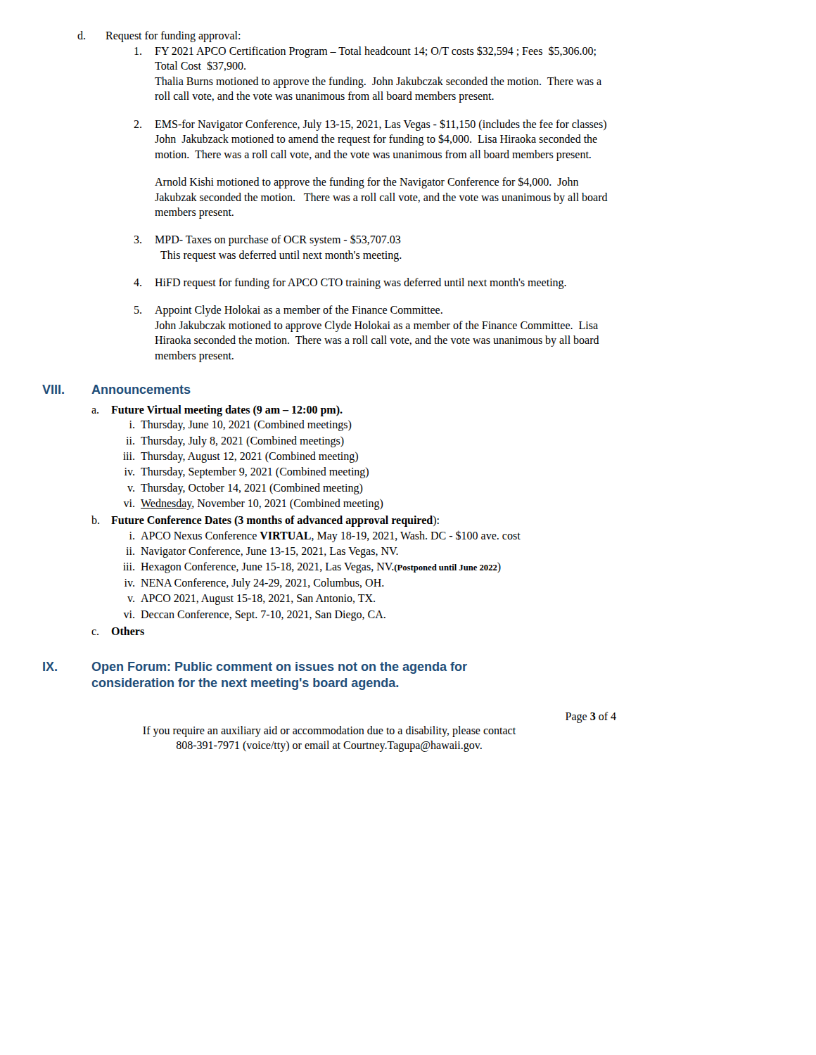d.
Request for funding approval:
1.
FY 2021 APCO Certification Program – Total headcount 14; O/T costs $32,594 ; Fees $5,306.00; Total Cost $37,900.
Thalia Burns motioned to approve the funding. John Jakubczak seconded the motion. There was a roll call vote, and the vote was unanimous from all board members present.
2.
EMS-for Navigator Conference, July 13-15, 2021, Las Vegas - $11,150 (includes the fee for classes)
John Jakubzack motioned to amend the request for funding to $4,000. Lisa Hiraoka seconded the motion. There was a roll call vote, and the vote was unanimous from all board members present.
Arnold Kishi motioned to approve the funding for the Navigator Conference for $4,000. John Jakubzak seconded the motion. There was a roll call vote, and the vote was unanimous by all board members present.
3.
MPD- Taxes on purchase of OCR system - $53,707.03
This request was deferred until next month's meeting.
4.
HiFD request for funding for APCO CTO training was deferred until next month's meeting.
5.
Appoint Clyde Holokai as a member of the Finance Committee.
John Jakubczak motioned to approve Clyde Holokai as a member of the Finance Committee. Lisa Hiraoka seconded the motion. There was a roll call vote, and the vote was unanimous by all board members present.
VIII. Announcements
a. Future Virtual meeting dates (9 am – 12:00 pm).
i. Thursday, June 10, 2021 (Combined meetings)
ii. Thursday, July 8, 2021 (Combined meetings)
iii. Thursday, August 12, 2021 (Combined meeting)
iv. Thursday, September 9, 2021 (Combined meeting)
v. Thursday, October 14, 2021 (Combined meeting)
vi. Wednesday, November 10, 2021 (Combined meeting)
b. Future Conference Dates (3 months of advanced approval required):
i. APCO Nexus Conference VIRTUAL, May 18-19, 2021, Wash. DC - $100 ave. cost
ii. Navigator Conference, June 13-15, 2021, Las Vegas, NV.
iii. Hexagon Conference, June 15-18, 2021, Las Vegas, NV.(Postponed until June 2022)
iv. NENA Conference, July 24-29, 2021, Columbus, OH.
v. APCO 2021, August 15-18, 2021, San Antonio, TX.
vi. Deccan Conference, Sept. 7-10, 2021, San Diego, CA.
c. Others
IX. Open Forum: Public comment on issues not on the agenda for
consideration for the next meeting's board agenda.
Page 3 of 4
If you require an auxiliary aid or accommodation due to a disability, please contact
808-391-7971 (voice/tty) or email at Courtney.Tagupa@hawaii.gov.